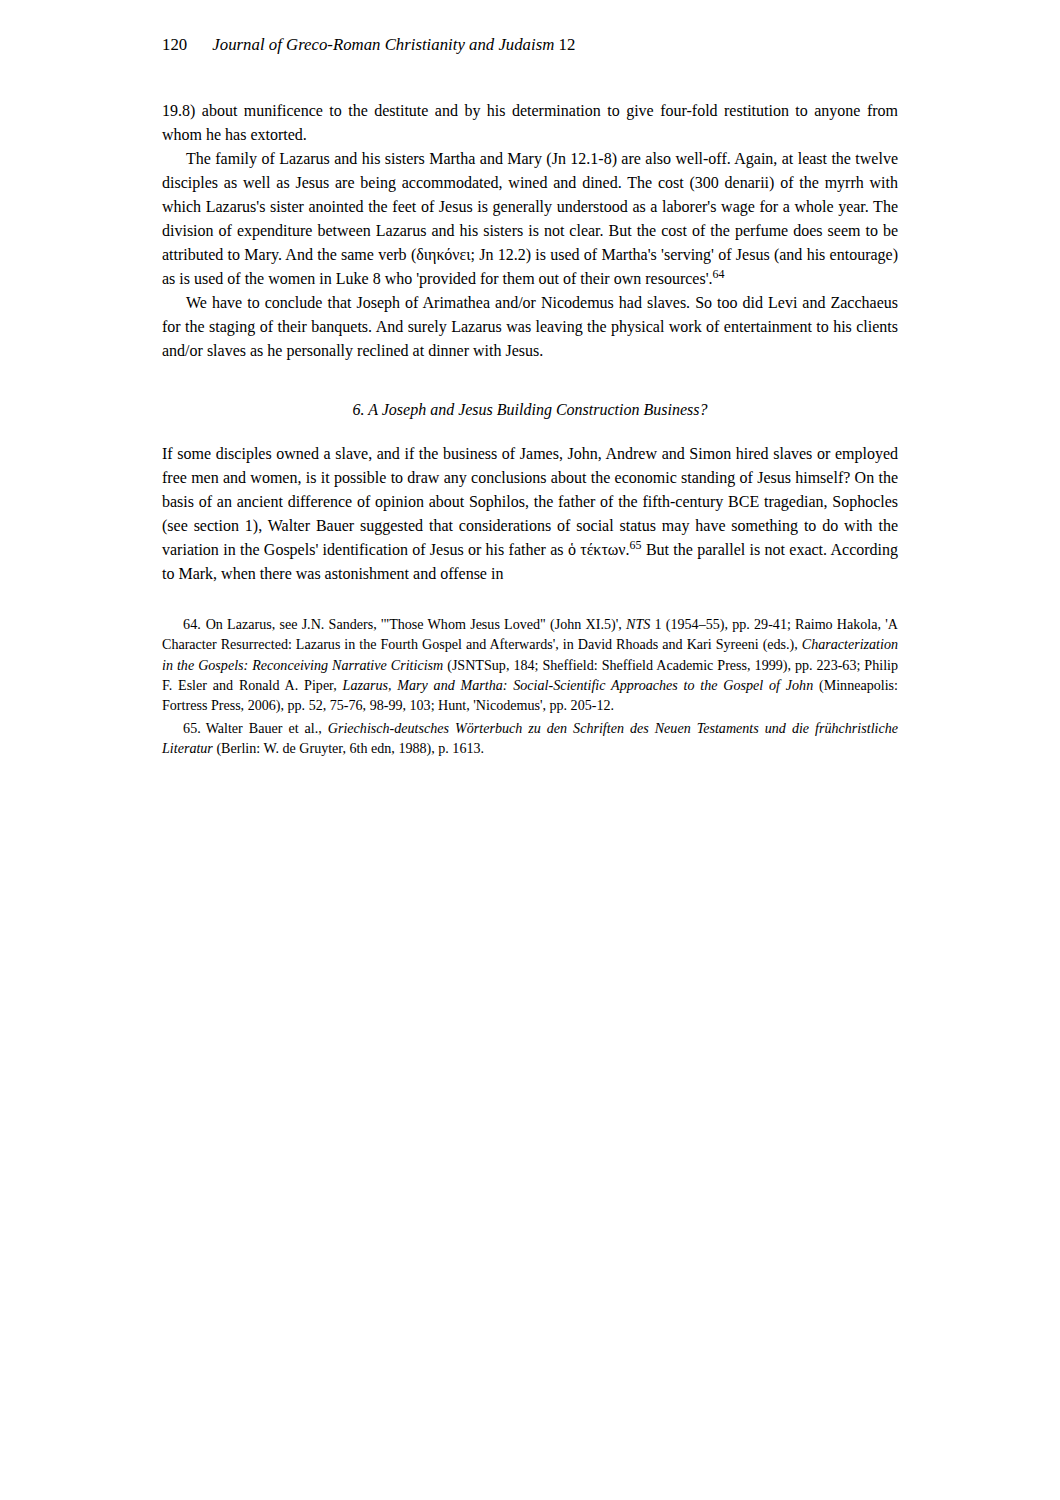120 Journal of Greco-Roman Christianity and Judaism 12
19.8) about munificence to the destitute and by his determination to give four-fold restitution to anyone from whom he has extorted.
The family of Lazarus and his sisters Martha and Mary (Jn 12.1-8) are also well-off. Again, at least the twelve disciples as well as Jesus are being accommodated, wined and dined. The cost (300 denarii) of the myrrh with which Lazarus's sister anointed the feet of Jesus is generally understood as a laborer's wage for a whole year. The division of expenditure between Lazarus and his sisters is not clear. But the cost of the perfume does seem to be attributed to Mary. And the same verb (διηκόνει; Jn 12.2) is used of Martha's 'serving' of Jesus (and his entourage) as is used of the women in Luke 8 who 'provided for them out of their own resources'.64
We have to conclude that Joseph of Arimathea and/or Nicodemus had slaves. So too did Levi and Zacchaeus for the staging of their banquets. And surely Lazarus was leaving the physical work of entertainment to his clients and/or slaves as he personally reclined at dinner with Jesus.
6. A Joseph and Jesus Building Construction Business?
If some disciples owned a slave, and if the business of James, John, Andrew and Simon hired slaves or employed free men and women, is it possible to draw any conclusions about the economic standing of Jesus himself? On the basis of an ancient difference of opinion about Sophilos, the father of the fifth-century BCE tragedian, Sophocles (see section 1), Walter Bauer suggested that considerations of social status may have something to do with the variation in the Gospels' identification of Jesus or his father as ὁ τέκτων.65 But the parallel is not exact. According to Mark, when there was astonishment and offense in
64. On Lazarus, see J.N. Sanders, '"Those Whom Jesus Loved" (John XI.5)', NTS 1 (1954–55), pp. 29-41; Raimo Hakola, 'A Character Resurrected: Lazarus in the Fourth Gospel and Afterwards', in David Rhoads and Kari Syreeni (eds.), Characterization in the Gospels: Reconceiving Narrative Criticism (JSNTSup, 184; Sheffield: Sheffield Academic Press, 1999), pp. 223-63; Philip F. Esler and Ronald A. Piper, Lazarus, Mary and Martha: Social-Scientific Approaches to the Gospel of John (Minneapolis: Fortress Press, 2006), pp. 52, 75-76, 98-99, 103; Hunt, 'Nicodemus', pp. 205-12.
65. Walter Bauer et al., Griechisch-deutsches Wörterbuch zu den Schriften des Neuen Testaments und die frühchristliche Literatur (Berlin: W. de Gruyter, 6th edn, 1988), p. 1613.